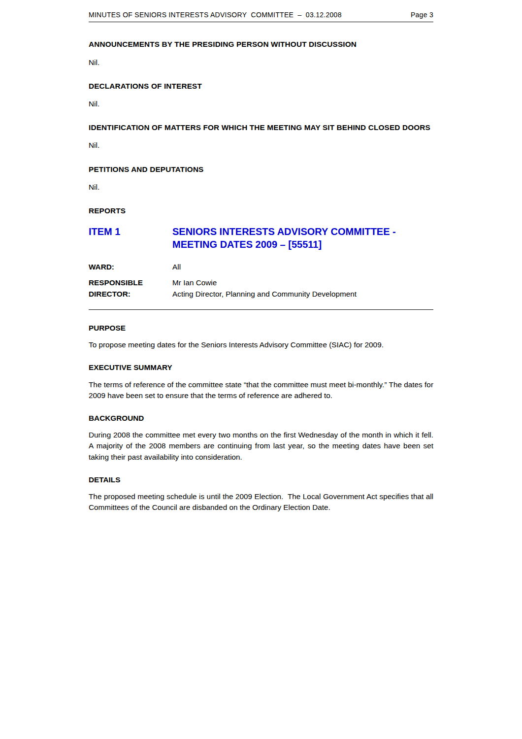Minutes of Seniors Interests Advisory Committee – 03.12.2008 Page 3
Announcements by the Presiding Person without Discussion
Nil.
Declarations of Interest
Nil.
Identification of Matters for which the Meeting may Sit Behind Closed Doors
Nil.
Petitions and Deputations
Nil.
Reports
Item 1 Seniors Interests Advisory Committee - Meeting Dates 2009 – [55511]
| Ward: | All |
| Responsible Director: | Mr Ian Cowie Acting Director, Planning and Community Development |
Purpose
To propose meeting dates for the Seniors Interests Advisory Committee (SIAC) for 2009.
Executive Summary
The terms of reference of the committee state “that the committee must meet bi-monthly.” The dates for 2009 have been set to ensure that the terms of reference are adhered to.
Background
During 2008 the committee met every two months on the first Wednesday of the month in which it fell. A majority of the 2008 members are continuing from last year, so the meeting dates have been set taking their past availability into consideration.
Details
The proposed meeting schedule is until the 2009 Election. The Local Government Act specifies that all Committees of the Council are disbanded on the Ordinary Election Date.